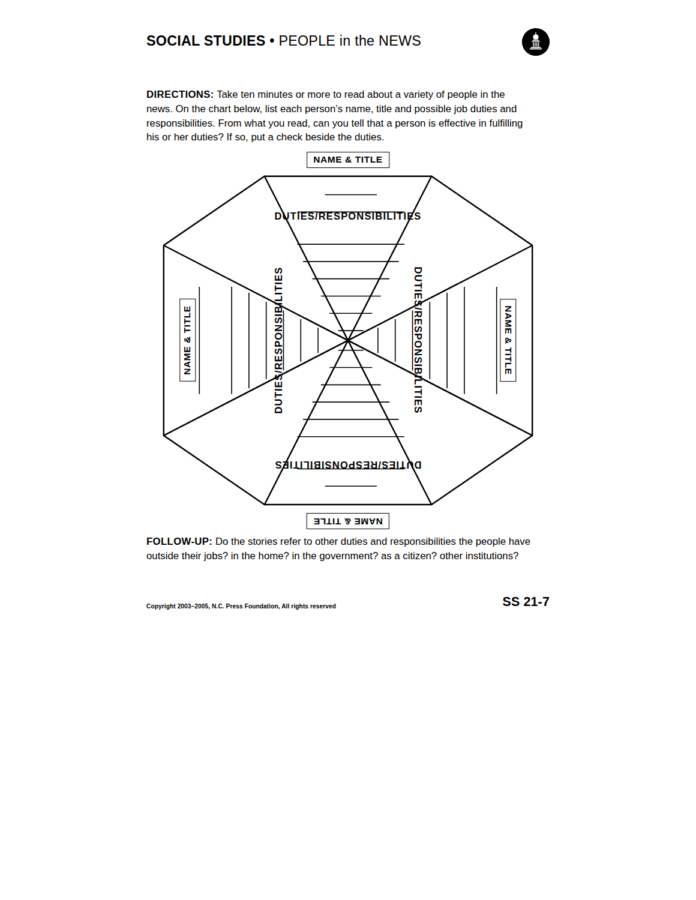SOCIAL STUDIES • PEOPLE in the NEWS
DIRECTIONS: Take ten minutes or more to read about a variety of people in the news. On the chart below, list each person’s name, title and possible job duties and responsibilities. From what you read, can you tell that a person is effective in fulfilling his or her duties? If so, put a check beside the duties.
NAME & TITLE
NAME & TITLE
NAME & TITLE
NAME & TITLE
DUTIES/RESPONSIBILITIES
DUTIES/RESPONSIBILITIES
DUTIES/RESPONSIBILITIES
DUTIES/RESPONSIBILITIES
FOLLOW-UP: Do the stories refer to other duties and responsibilities the people have outside their jobs? in the home? in the government? as a citizen? other institutions?
Copyright 2003–2005, N.C. Press Foundation, All rights reserved
SS 21-7